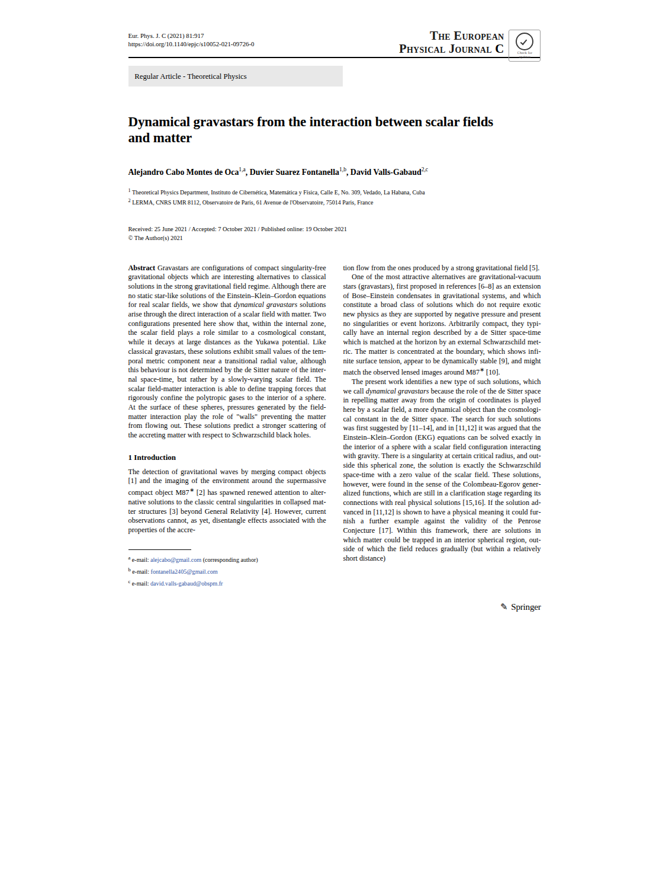Eur. Phys. J. C (2021) 81:917
https://doi.org/10.1140/epjc/s10052-021-09726-0
The European Physical Journal C
Check for
updates
Regular Article - Theoretical Physics
Dynamical gravastars from the interaction between scalar fields
and matter
Alejandro Cabo Montes de Oca1,a, Duvier Suarez Fontanella1,b, David Valls-Gabaud2,c
1 Theoretical Physics Department, Instituto de Cibernética, Matemática y Física, Calle E, No. 309, Vedado, La Habana, Cuba
2 LERMA, CNRS UMR 8112, Observatoire de Paris, 61 Avenue de l'Observatoire, 75014 Paris, France
Received: 25 June 2021 / Accepted: 7 October 2021 / Published online: 19 October 2021
© The Author(s) 2021
Abstract Gravastars are configurations of compact singularity-free gravitational objects which are interesting alternatives to classical solutions in the strong gravitational field regime. Although there are no static star-like solutions of the Einstein–Klein–Gordon equations for real scalar fields, we show that dynamical gravastars solutions arise through the direct interaction of a scalar field with matter. Two configurations presented here show that, within the internal zone, the scalar field plays a role similar to a cosmological constant, while it decays at large distances as the Yukawa potential. Like classical gravastars, these solutions exhibit small values of the temporal metric component near a transitional radial value, although this behaviour is not determined by the de Sitter nature of the internal space-time, but rather by a slowly-varying scalar field. The scalar field-matter interaction is able to define trapping forces that rigorously confine the polytropic gases to the interior of a sphere. At the surface of these spheres, pressures generated by the field-matter interaction play the role of "walls" preventing the matter from flowing out. These solutions predict a stronger scattering of the accreting matter with respect to Schwarzschild black holes.
1 Introduction
The detection of gravitational waves by merging compact objects [1] and the imaging of the environment around the supermassive compact object M87∗ [2] has spawned renewed attention to alternative solutions to the classic central singularities in collapsed matter structures [3] beyond General Relativity [4]. However, current observations cannot, as yet, disentangle effects associated with the properties of the accre-
a e-mail: alejcabo@gmail.com (corresponding author)
b e-mail: fontanella2405@gmail.com
c e-mail: david.valls-gabaud@obspm.fr
tion flow from the ones produced by a strong gravitational field [5].
One of the most attractive alternatives are gravitational-vacuum stars (gravastars), first proposed in references [6–8] as an extension of Bose–Einstein condensates in gravitational systems, and which constitute a broad class of solutions which do not require exotic new physics as they are supported by negative pressure and present no singularities or event horizons. Arbitrarily compact, they typically have an internal region described by a de Sitter space-time which is matched at the horizon by an external Schwarzschild metric. The matter is concentrated at the boundary, which shows infinite surface tension, appear to be dynamically stable [9], and might match the observed lensed images around M87∗ [10].
The present work identifies a new type of such solutions, which we call dynamical gravastars because the role of the de Sitter space in repelling matter away from the origin of coordinates is played here by a scalar field, a more dynamical object than the cosmological constant in the de Sitter space. The search for such solutions was first suggested by [11–14], and in [11,12] it was argued that the Einstein–Klein–Gordon (EKG) equations can be solved exactly in the interior of a sphere with a scalar field configuration interacting with gravity. There is a singularity at certain critical radius, and outside this spherical zone, the solution is exactly the Schwarzschild space-time with a zero value of the scalar field. These solutions, however, were found in the sense of the Colombeau-Egorov generalized functions, which are still in a clarification stage regarding its connections with real physical solutions [15,16]. If the solution advanced in [11,12] is shown to have a physical meaning it could furnish a further example against the validity of the Penrose Conjecture [17]. Within this framework, there are solutions in which matter could be trapped in an interior spherical region, outside of which the field reduces gradually (but within a relatively short distance)
✎ Springer